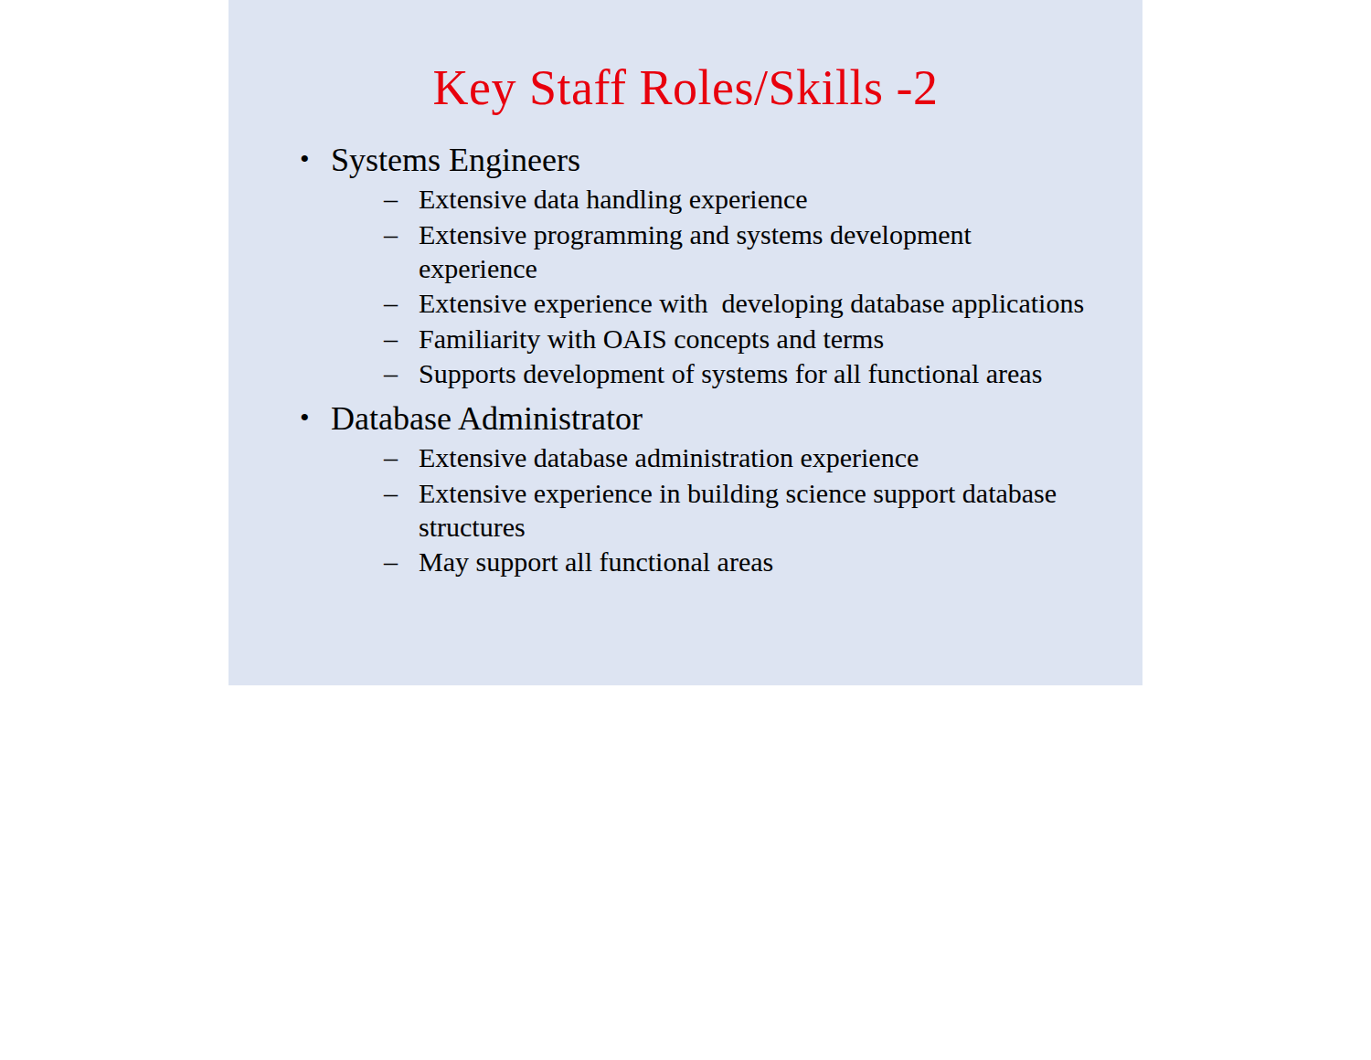Key Staff Roles/Skills -2
Systems Engineers
Extensive data handling experience
Extensive programming and systems development experience
Extensive experience with developing database applications
Familiarity with OAIS concepts and terms
Supports development of systems for all functional areas
Database Administrator
Extensive database administration experience
Extensive experience in building science support database structures
May support all functional areas